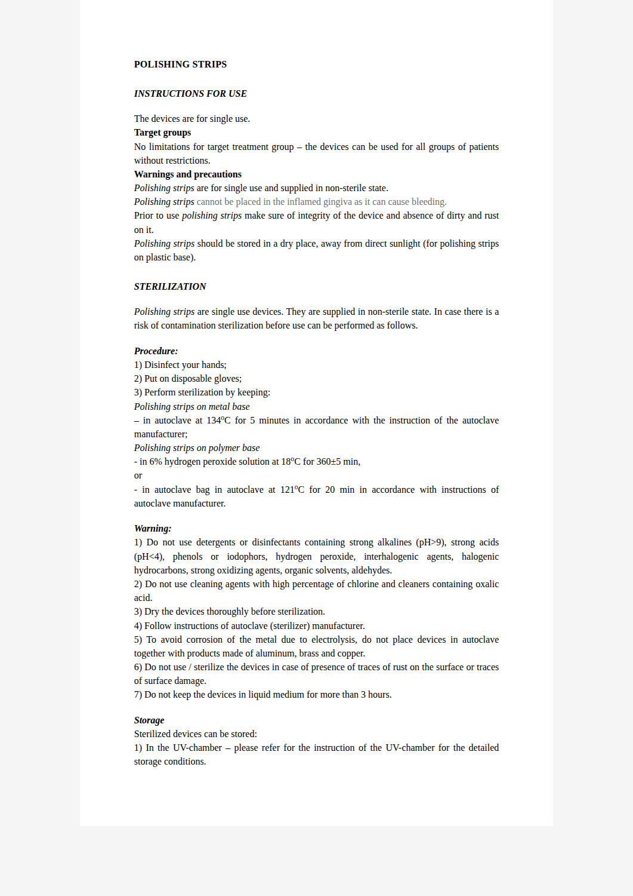POLISHING STRIPS
INSTRUCTIONS FOR USE
The devices are for single use.
Target groups No limitations for target treatment group – the devices can be used for all groups of patients without restrictions.
Warnings and precautions Polishing strips are for single use and supplied in non-sterile state.
Polishing strips cannot be placed in the inflamed gingiva as it can cause bleeding.
Prior to use polishing strips make sure of integrity of the device and absence of dirty and rust on it.
Polishing strips should be stored in a dry place, away from direct sunlight (for polishing strips on plastic base).
STERILIZATION
Polishing strips are single use devices. They are supplied in non-sterile state. In case there is a risk of contamination sterilization before use can be performed as follows.
Procedure:
1) Disinfect your hands;
2) Put on disposable gloves;
3) Perform sterilization by keeping:
Polishing strips on metal base
– in autoclave at 134oC for 5 minutes in accordance with the instruction of the autoclave manufacturer;
Polishing strips on polymer base
- in 6% hydrogen peroxide solution at 18oC for 360±5 min,
or
- in autoclave bag in autoclave at 121oC for 20 min in accordance with instructions of autoclave manufacturer.
Warning:
1) Do not use detergents or disinfectants containing strong alkalines (pH>9), strong acids (pH<4), phenols or iodophors, hydrogen peroxide, interhalogenic agents, halogenic hydrocarbons, strong oxidizing agents, organic solvents, aldehydes.
2) Do not use cleaning agents with high percentage of chlorine and cleaners containing oxalic acid.
3) Dry the devices thoroughly before sterilization.
4) Follow instructions of autoclave (sterilizer) manufacturer.
5) To avoid corrosion of the metal due to electrolysis, do not place devices in autoclave together with products made of aluminum, brass and copper.
6) Do not use / sterilize the devices in case of presence of traces of rust on the surface or traces of surface damage.
7) Do not keep the devices in liquid medium for more than 3 hours.
Storage Sterilized devices can be stored:
1) In the UV-chamber – please refer for the instruction of the UV-chamber for the detailed storage conditions.